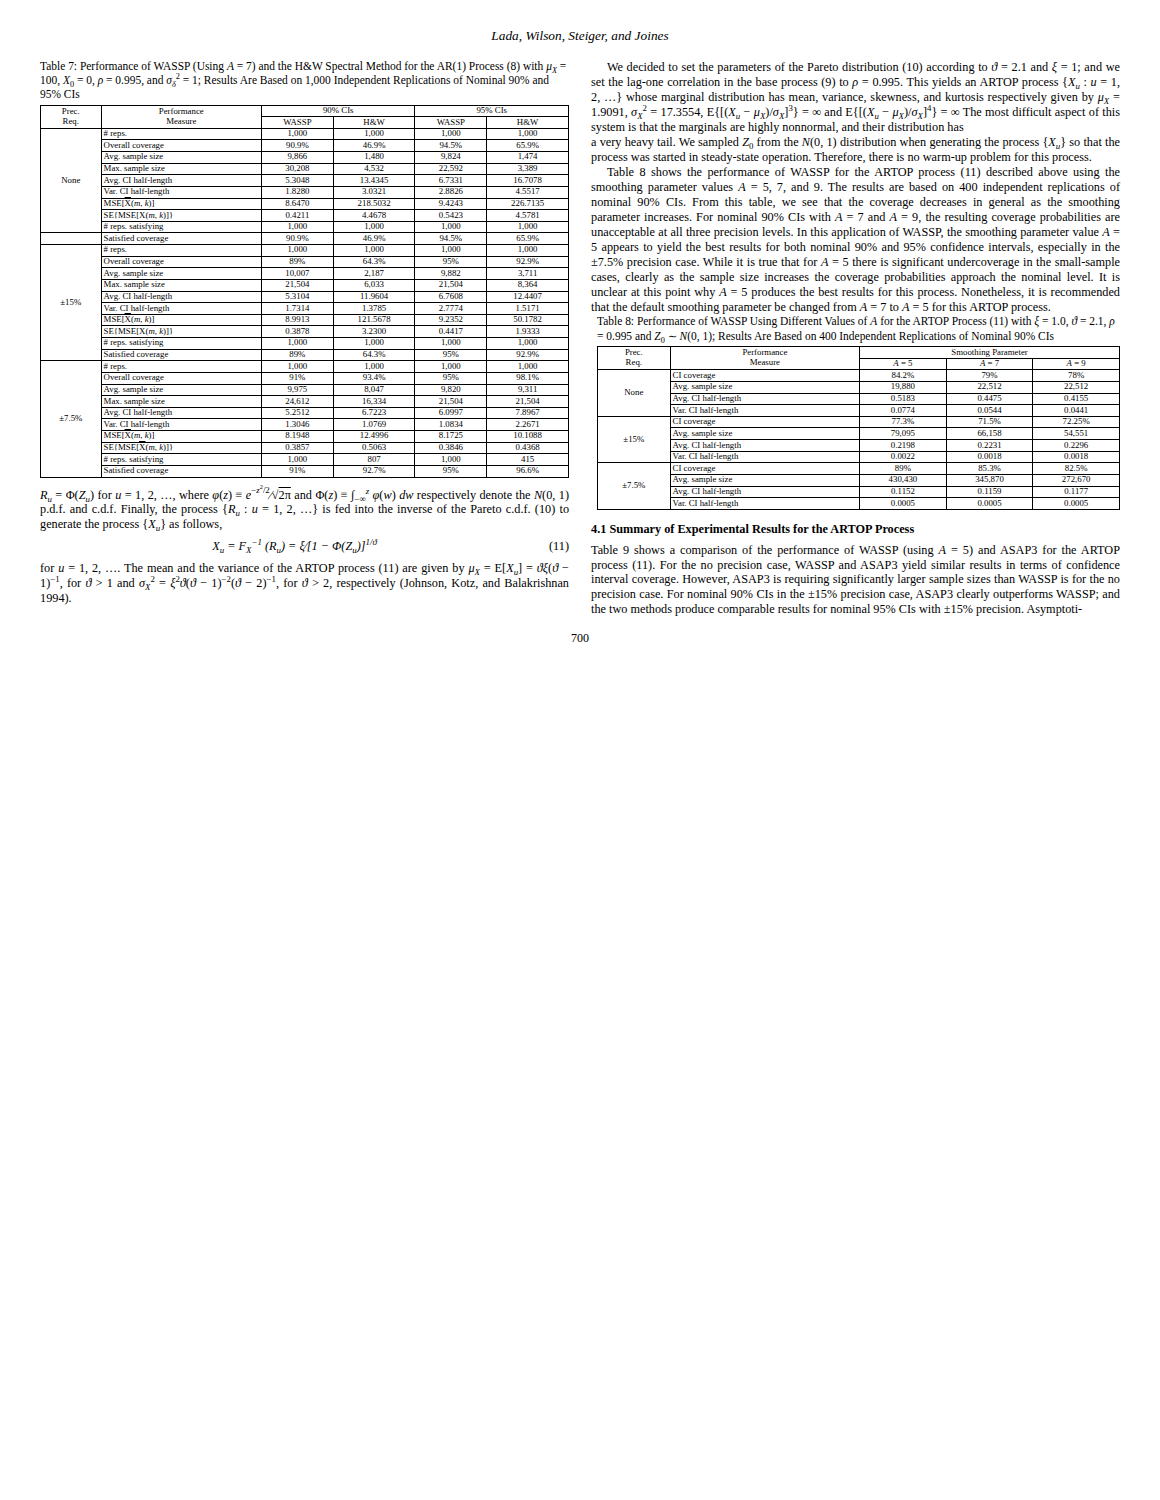Lada, Wilson, Steiger, and Joines
Table 7: Performance of WASSP (Using A = 7) and the H&W Spectral Method for the AR(1) Process (8) with μX = 100, X0 = 0, ρ = 0.995, and σδ2 = 1; Results Are Based on 1,000 Independent Replications of Nominal 90% and 95% CIs
| Prec. Req. | Performance Measure | 90% CIs | 95% CIs |
| WASSP | H&W | WASSP | H&W |
| None | # reps. | 1,000 | 1,000 | 1,000 | 1,000 |
| Overall coverage | 90.9% | 46.9% | 94.5% | 65.9% |
| Avg. sample size | 9,866 | 1,480 | 9,824 | 1,474 |
| Max. sample size | 30,208 | 4,532 | 22,592 | 3,389 |
| Avg. CI half-length | 5.3048 | 13.4345 | 6.7331 | 16.7078 |
| Var. CI half-length | 1.8280 | 3.0321 | 2.8826 | 4.5517 |
| MSE[ X ( m , k )] | 8.6470 | 218.5032 | 9.4243 | 226.7135 |
| SE{MSE[ X ( m , k )]} | 0.4211 | 4.4678 | 0.5423 | 4.5781 |
| # reps. satisfying | 1,000 | 1,000 | 1,000 | 1,000 |
| | Satisfied coverage | 90.9% | 46.9% | 94.5% | 65.9% |
| ±15% | # reps. | 1,000 | 1,000 | 1,000 | 1,000 |
| Overall coverage | 89% | 64.3% | 95% | 92.9% |
| Avg. sample size | 10,007 | 2,187 | 9,882 | 3,711 |
| Max. sample size | 21,504 | 6,033 | 21,504 | 8,364 |
| Avg. CI half-length | 5.3104 | 11.9604 | 6.7608 | 12.4407 |
| Var. CI half-length | 1.7314 | 1.3785 | 2.7774 | 1.5171 |
| MSE[ X ( m , k )] | 8.9913 | 121.5678 | 9.2352 | 50.1782 |
| SE{MSE[ X ( m , k )]} | 0.3878 | 3.2300 | 0.4417 | 1.9333 |
| # reps. satisfying | 1,000 | 1,000 | 1,000 | 1,000 |
| Satisfied coverage | 89% | 64.3% | 95% | 92.9% |
| ±7.5% | # reps. | 1,000 | 1,000 | 1,000 | 1,000 |
| Overall coverage | 91% | 93.4% | 95% | 98.1% |
| Avg. sample size | 9,975 | 8,047 | 9,820 | 9,311 |
| Max. sample size | 24,612 | 16,334 | 21,504 | 21,504 |
| Avg. CI half-length | 5.2512 | 6.7223 | 6.0997 | 7.8967 |
| Var. CI half-length | 1.3046 | 1.0769 | 1.0834 | 2.2671 |
| MSE[ X ( m , k )] | 8.1948 | 12.4996 | 8.1725 | 10.1088 |
| SE{MSE[ X ( m , k )]} | 0.3857 | 0.5063 | 0.3846 | 0.4368 |
| # reps. satisfying | 1,000 | 807 | 1,000 | 415 |
| Satisfied coverage | 91% | 92.7% | 95% | 96.6% |
Ru = Φ(Zu) for u = 1, 2, …, where φ(z) ≡ e−z2/2⁄√2π and Φ(z) ≡ ∫−∞z φ(w) dw respectively denote the N(0, 1) p.d.f. and c.d.f. Finally, the process {Ru : u = 1, 2, …} is fed into the inverse of the Pareto c.d.f. (10) to generate the process {Xu} as follows,
(11)
Xu = FX−1 (Ru) = ξ⁄[1 − Φ(Zu)]1/ϑ
for u = 1, 2, …. The mean and the variance of the ARTOP process (11) are given by μX = E[Xu] = ϑξ(ϑ − 1)−1, for ϑ > 1 and σX2 = ξ2ϑ(ϑ − 1)−2(ϑ − 2)−1, for ϑ > 2, respectively (Johnson, Kotz, and Balakrishnan 1994).
We decided to set the parameters of the Pareto distribution (10) according to ϑ = 2.1 and ξ = 1; and we set the lag-one correlation in the base process (9) to ρ = 0.995. This yields an ARTOP process {Xu : u = 1, 2, …} whose marginal distribution has mean, variance, skewness, and kurtosis respectively given by μX = 1.9091, σX2 = 17.3554, E{[(Xu − μX)/σX]3} = ∞ and E{[(Xu − μX)/σX]4} = ∞ The most difficult aspect of this system is that the marginals are highly nonnormal, and their distribution has
a very heavy tail. We sampled Z0 from the N(0, 1) distribution when generating the process {Xu} so that the process was started in steady-state operation. Therefore, there is no warm-up problem for this process.
Table 8 shows the performance of WASSP for the ARTOP process (11) described above using the smoothing parameter values A = 5, 7, and 9. The results are based on 400 independent replications of nominal 90% CIs. From this table, we see that the coverage decreases in general as the smoothing parameter increases. For nominal 90% CIs with A = 7 and A = 9, the resulting coverage probabilities are unacceptable at all three precision levels. In this application of WASSP, the smoothing parameter value A = 5 appears to yield the best results for both nominal 90% and 95% confidence intervals, especially in the ±7.5% precision case. While it is true that for A = 5 there is significant undercoverage in the small-sample cases, clearly as the sample size increases the coverage probabilities approach the nominal level. It is unclear at this point why A = 5 produces the best results for this process. Nonetheless, it is recommended that the default smoothing parameter be changed from A = 7 to A = 5 for this ARTOP process.
Table 8: Performance of WASSP Using Different Values of A for the ARTOP Process (11) with ξ = 1.0, ϑ = 2.1, ρ = 0.995 and Z0 ∼ N(0, 1); Results Are Based on 400 Independent Replications of Nominal 90% CIs
| Prec. Req. | Performance Measure | Smoothing Parameter |
| A = 5 | A = 7 | A = 9 |
| None | CI coverage | 84.2% | 79% | 78% |
| Avg. sample size | 19,880 | 22,512 | 22,512 |
| Avg. CI half-length | 0.5183 | 0.4475 | 0.4155 |
| Var. CI half-length | 0.0774 | 0.0544 | 0.0441 |
| ±15% | CI coverage | 77.3% | 71.5% | 72.25% |
| Avg. sample size | 79,095 | 66,158 | 54,551 |
| Avg. CI half-length | 0.2198 | 0.2231 | 0.2296 |
| Var. CI half-length | 0.0022 | 0.0018 | 0.0018 |
| ±7.5% | CI coverage | 89% | 85.3% | 82.5% |
| Avg. sample size | 430,430 | 345,870 | 272,670 |
| Avg. CI half-length | 0.1152 | 0.1159 | 0.1177 |
| Var. CI half-length | 0.0005 | 0.0005 | 0.0005 |
4.1 Summary of Experimental Results for the ARTOP Process
Table 9 shows a comparison of the performance of WASSP (using A = 5) and ASAP3 for the ARTOP process (11). For the no precision case, WASSP and ASAP3 yield similar results in terms of confidence interval coverage. However, ASAP3 is requiring significantly larger sample sizes than WASSP is for the no precision case. For nominal 90% CIs in the ±15% precision case, ASAP3 clearly outperforms WASSP; and the two methods produce comparable results for nominal 95% CIs with ±15% precision. Asymptoti-
700